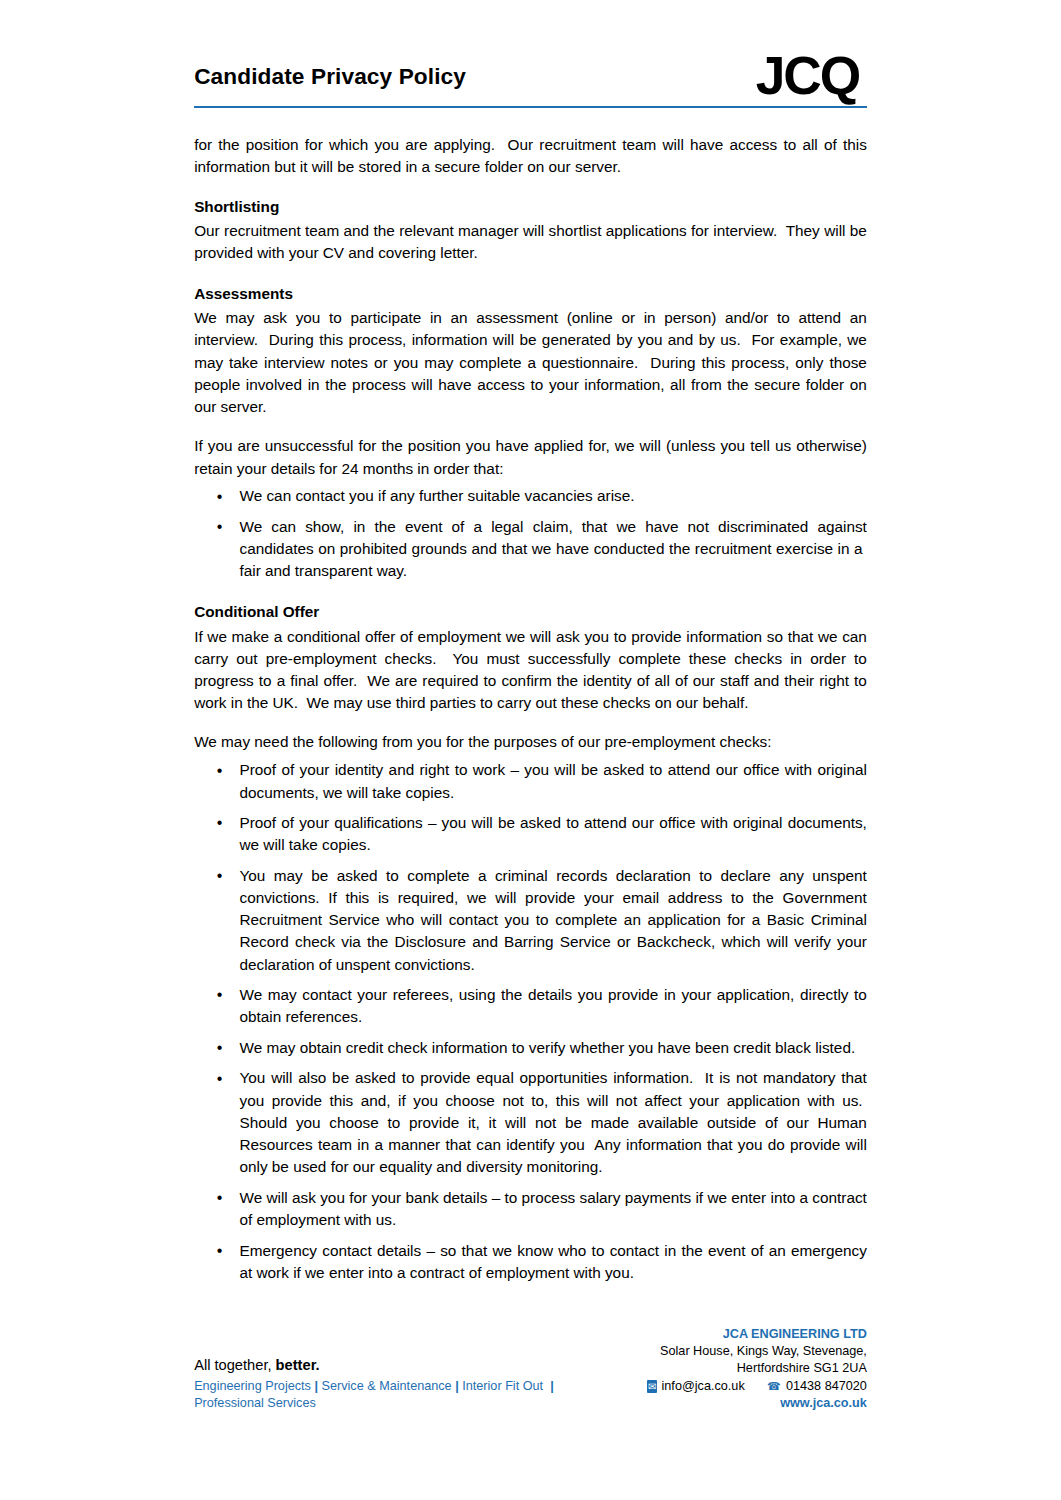Candidate Privacy Policy
JCQ
for the position for which you are applying. Our recruitment team will have access to all of this information but it will be stored in a secure folder on our server.
Shortlisting
Our recruitment team and the relevant manager will shortlist applications for interview. They will be provided with your CV and covering letter.
Assessments
We may ask you to participate in an assessment (online or in person) and/or to attend an interview. During this process, information will be generated by you and by us. For example, we may take interview notes or you may complete a questionnaire. During this process, only those people involved in the process will have access to your information, all from the secure folder on our server.
If you are unsuccessful for the position you have applied for, we will (unless you tell us otherwise) retain your details for 24 months in order that:
We can contact you if any further suitable vacancies arise.
We can show, in the event of a legal claim, that we have not discriminated against candidates on prohibited grounds and that we have conducted the recruitment exercise in a fair and transparent way.
Conditional Offer
If we make a conditional offer of employment we will ask you to provide information so that we can carry out pre-employment checks. You must successfully complete these checks in order to progress to a final offer. We are required to confirm the identity of all of our staff and their right to work in the UK. We may use third parties to carry out these checks on our behalf.
We may need the following from you for the purposes of our pre-employment checks:
Proof of your identity and right to work – you will be asked to attend our office with original documents, we will take copies.
Proof of your qualifications – you will be asked to attend our office with original documents, we will take copies.
You may be asked to complete a criminal records declaration to declare any unspent convictions. If this is required, we will provide your email address to the Government Recruitment Service who will contact you to complete an application for a Basic Criminal Record check via the Disclosure and Barring Service or Backcheck, which will verify your declaration of unspent convictions.
We may contact your referees, using the details you provide in your application, directly to obtain references.
We may obtain credit check information to verify whether you have been credit black listed.
You will also be asked to provide equal opportunities information. It is not mandatory that you provide this and, if you choose not to, this will not affect your application with us. Should you choose to provide it, it will not be made available outside of our Human Resources team in a manner that can identify you Any information that you do provide will only be used for our equality and diversity monitoring.
We will ask you for your bank details – to process salary payments if we enter into a contract of employment with us.
Emergency contact details – so that we know who to contact in the event of an emergency at work if we enter into a contract of employment with you.
All together, better.
Engineering Projects | Service & Maintenance | Interior Fit Out | Professional Services
JCA ENGINEERING LTD
Solar House, Kings Way, Stevenage, Hertfordshire SG1 2UA
✉info@jca.co.uk ☎01438 847020
www.jca.co.uk